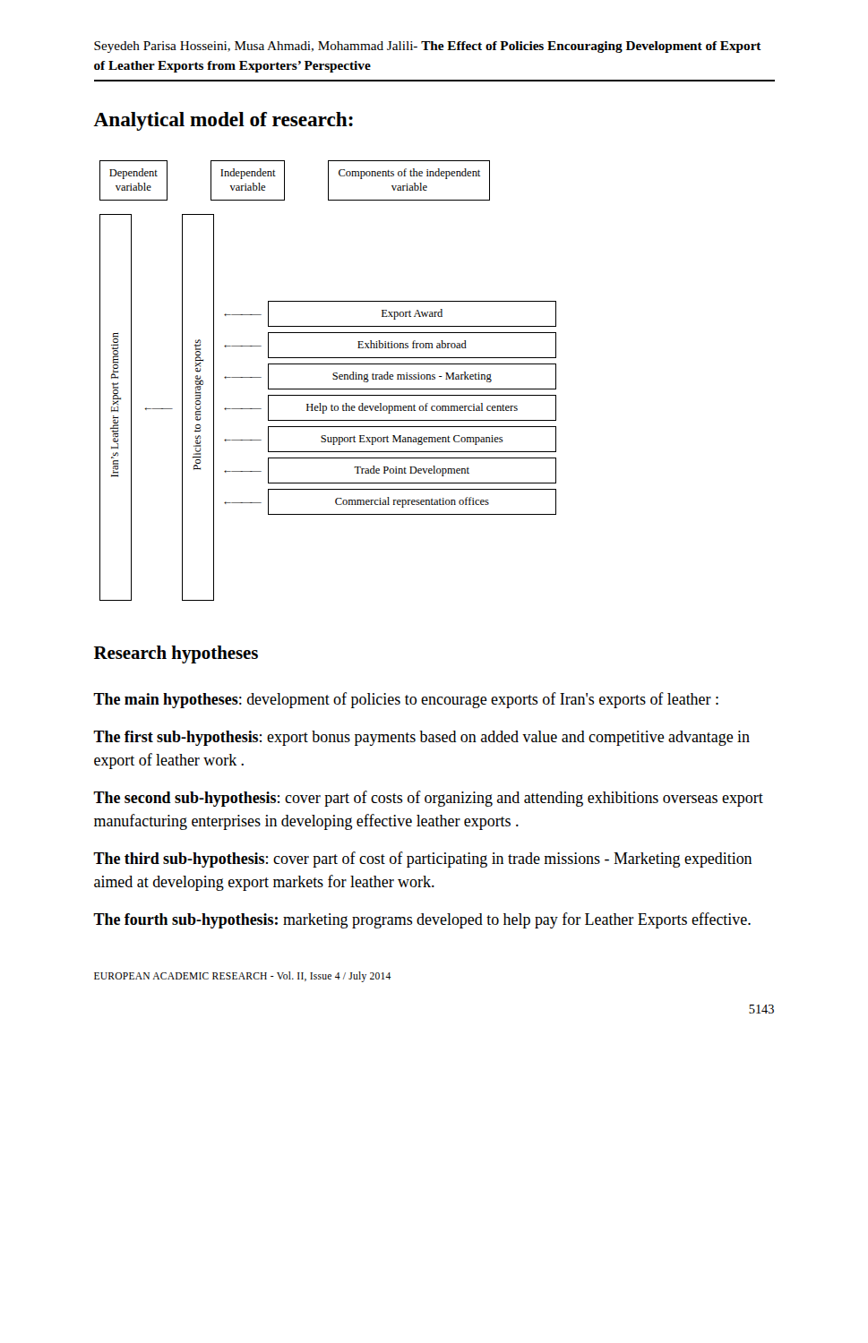Seyedeh Parisa Hosseini, Musa Ahmadi, Mohammad Jalili- The Effect of Policies Encouraging Development of Export of Leather Exports from Exporters’ Perspective
Analytical model of research:
| Dependent variable | | Independent variable | | Components of the independent variable |
| Iran’s Leather Export Promotion | ←—— | Policies to encourage exports | / ←——— / Export Award / / ←——— / Exhibitions from abroad / / ←——— / Sending trade missions - Marketing / / ←——— / Help to the development of commercial centers / / ←——— / Support Export Management Companies / / ←——— / Trade Point Development / / ←——— / Commercial representation offices / |
Research hypotheses
The main hypotheses: development of policies to encourage exports of Iran's exports of leather :
The first sub-hypothesis: export bonus payments based on added value and competitive advantage in export of leather work .
The second sub-hypothesis: cover part of costs of organizing and attending exhibitions overseas export manufacturing enterprises in developing effective leather exports .
The third sub-hypothesis: cover part of cost of participating in trade missions - Marketing expedition aimed at developing export markets for leather work.
The fourth sub-hypothesis: marketing programs developed to help pay for Leather Exports effective.
EUROPEAN ACADEMIC RESEARCH - Vol. II, Issue 4 / July 2014
5143